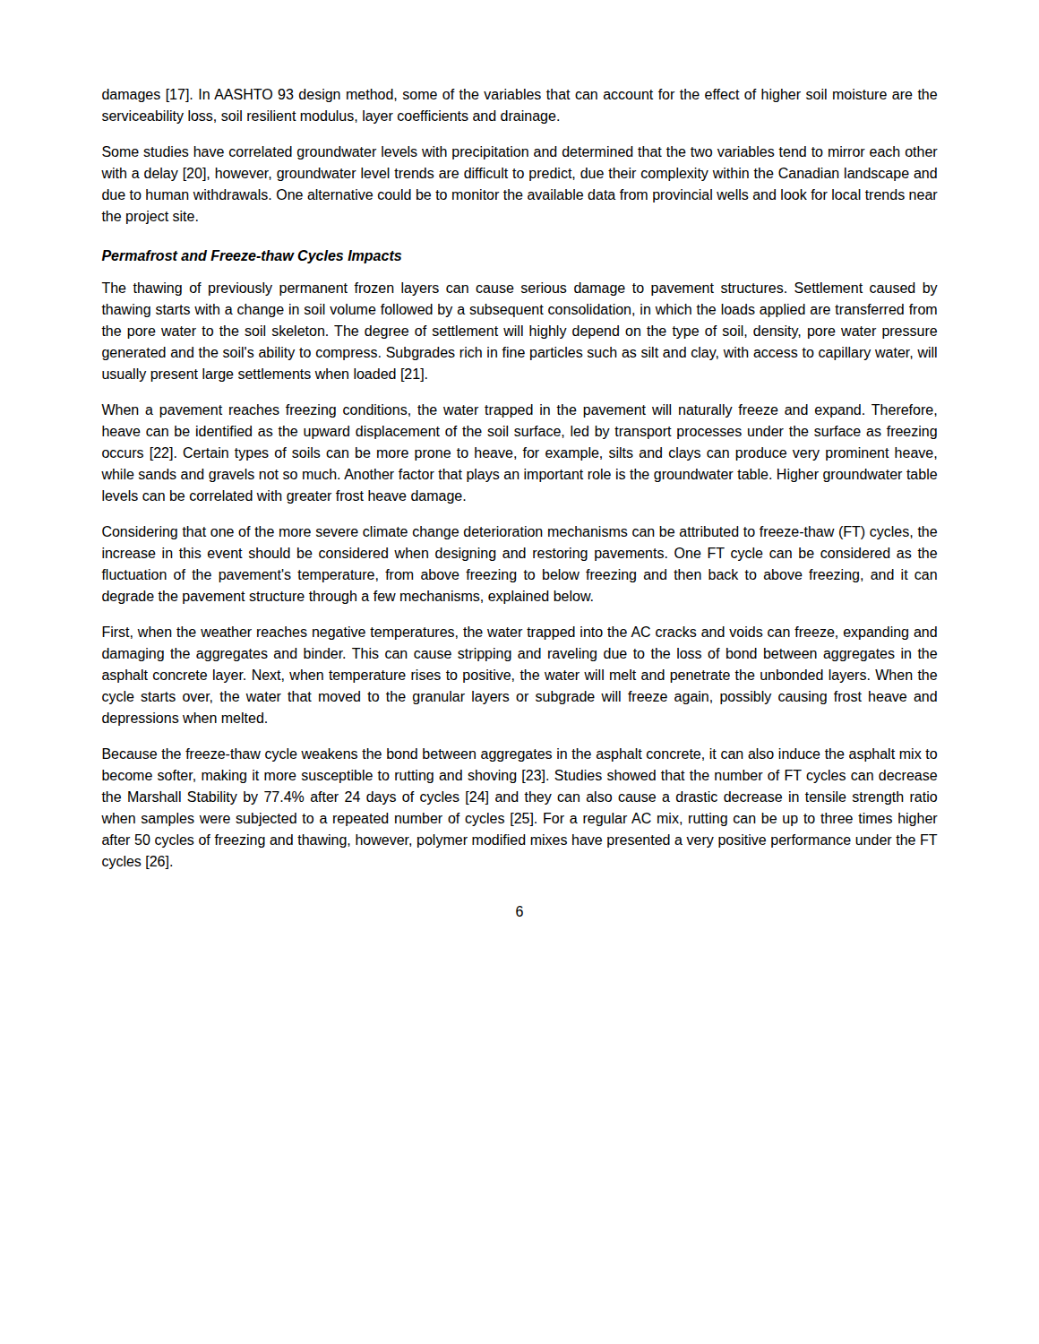damages [17]. In AASHTO 93 design method, some of the variables that can account for the effect of higher soil moisture are the serviceability loss, soil resilient modulus, layer coefficients and drainage.
Some studies have correlated groundwater levels with precipitation and determined that the two variables tend to mirror each other with a delay [20], however, groundwater level trends are difficult to predict, due their complexity within the Canadian landscape and due to human withdrawals. One alternative could be to monitor the available data from provincial wells and look for local trends near the project site.
Permafrost and Freeze-thaw Cycles Impacts
The thawing of previously permanent frozen layers can cause serious damage to pavement structures. Settlement caused by thawing starts with a change in soil volume followed by a subsequent consolidation, in which the loads applied are transferred from the pore water to the soil skeleton. The degree of settlement will highly depend on the type of soil, density, pore water pressure generated and the soil's ability to compress. Subgrades rich in fine particles such as silt and clay, with access to capillary water, will usually present large settlements when loaded [21].
When a pavement reaches freezing conditions, the water trapped in the pavement will naturally freeze and expand. Therefore, heave can be identified as the upward displacement of the soil surface, led by transport processes under the surface as freezing occurs [22]. Certain types of soils can be more prone to heave, for example, silts and clays can produce very prominent heave, while sands and gravels not so much. Another factor that plays an important role is the groundwater table. Higher groundwater table levels can be correlated with greater frost heave damage.
Considering that one of the more severe climate change deterioration mechanisms can be attributed to freeze-thaw (FT) cycles, the increase in this event should be considered when designing and restoring pavements. One FT cycle can be considered as the fluctuation of the pavement's temperature, from above freezing to below freezing and then back to above freezing, and it can degrade the pavement structure through a few mechanisms, explained below.
First, when the weather reaches negative temperatures, the water trapped into the AC cracks and voids can freeze, expanding and damaging the aggregates and binder. This can cause stripping and raveling due to the loss of bond between aggregates in the asphalt concrete layer. Next, when temperature rises to positive, the water will melt and penetrate the unbonded layers. When the cycle starts over, the water that moved to the granular layers or subgrade will freeze again, possibly causing frost heave and depressions when melted.
Because the freeze-thaw cycle weakens the bond between aggregates in the asphalt concrete, it can also induce the asphalt mix to become softer, making it more susceptible to rutting and shoving [23]. Studies showed that the number of FT cycles can decrease the Marshall Stability by 77.4% after 24 days of cycles [24] and they can also cause a drastic decrease in tensile strength ratio when samples were subjected to a repeated number of cycles [25]. For a regular AC mix, rutting can be up to three times higher after 50 cycles of freezing and thawing, however, polymer modified mixes have presented a very positive performance under the FT cycles [26].
6